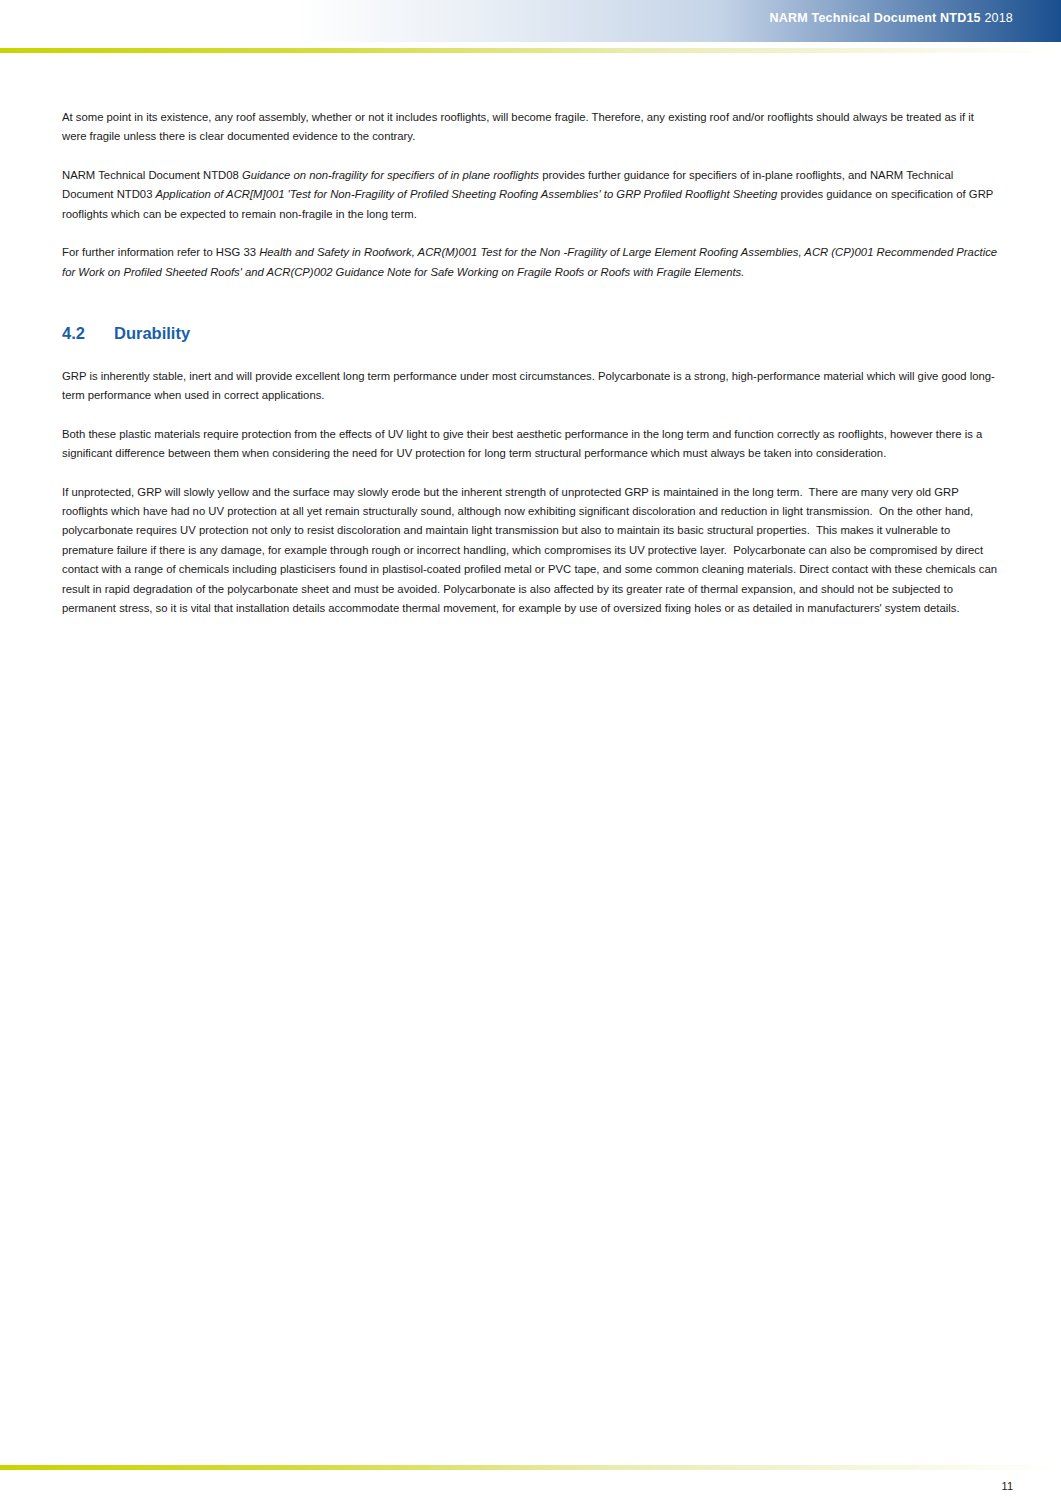NARM Technical Document NTD15 2018
At some point in its existence, any roof assembly, whether or not it includes rooflights, will become fragile. Therefore, any existing roof and/or rooflights should always be treated as if it were fragile unless there is clear documented evidence to the contrary.
NARM Technical Document NTD08 Guidance on non-fragility for specifiers of in plane rooflights provides further guidance for specifiers of in-plane rooflights, and NARM Technical Document NTD03 Application of ACR[M]001 'Test for Non-Fragility of Profiled Sheeting Roofing Assemblies' to GRP Profiled Rooflight Sheeting provides guidance on specification of GRP rooflights which can be expected to remain non-fragile in the long term.
For further information refer to HSG 33 Health and Safety in Roofwork, ACR(M)001 Test for the Non -Fragility of Large Element Roofing Assemblies, ACR (CP)001 Recommended Practice for Work on Profiled Sheeted Roofs' and ACR(CP)002 Guidance Note for Safe Working on Fragile Roofs or Roofs with Fragile Elements.
4.2 Durability
GRP is inherently stable, inert and will provide excellent long term performance under most circumstances. Polycarbonate is a strong, high-performance material which will give good long-term performance when used in correct applications.
Both these plastic materials require protection from the effects of UV light to give their best aesthetic performance in the long term and function correctly as rooflights, however there is a significant difference between them when considering the need for UV protection for long term structural performance which must always be taken into consideration.
If unprotected, GRP will slowly yellow and the surface may slowly erode but the inherent strength of unprotected GRP is maintained in the long term. There are many very old GRP rooflights which have had no UV protection at all yet remain structurally sound, although now exhibiting significant discoloration and reduction in light transmission. On the other hand, polycarbonate requires UV protection not only to resist discoloration and maintain light transmission but also to maintain its basic structural properties. This makes it vulnerable to premature failure if there is any damage, for example through rough or incorrect handling, which compromises its UV protective layer. Polycarbonate can also be compromised by direct contact with a range of chemicals including plasticisers found in plastisol-coated profiled metal or PVC tape, and some common cleaning materials. Direct contact with these chemicals can result in rapid degradation of the polycarbonate sheet and must be avoided. Polycarbonate is also affected by its greater rate of thermal expansion, and should not be subjected to permanent stress, so it is vital that installation details accommodate thermal movement, for example by use of oversized fixing holes or as detailed in manufacturers' system details.
11